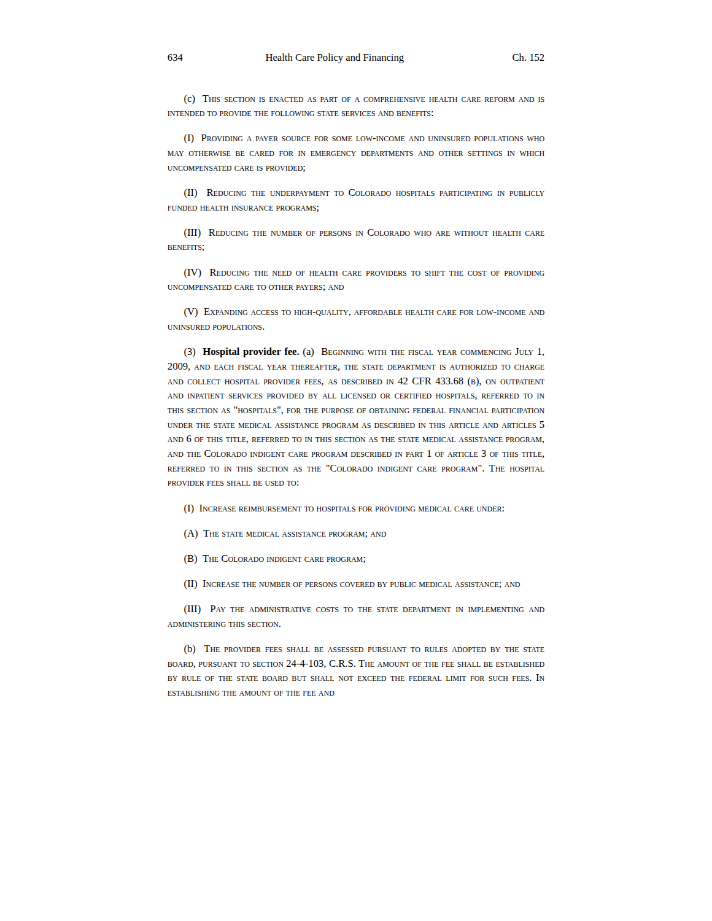634 Health Care Policy and Financing Ch. 152
(c) This section is enacted as part of a comprehensive health care reform and is intended to provide the following state services and benefits:
(I) Providing a payer source for some low-income and uninsured populations who may otherwise be cared for in emergency departments and other settings in which uncompensated care is provided;
(II) Reducing the underpayment to Colorado hospitals participating in publicly funded health insurance programs;
(III) Reducing the number of persons in Colorado who are without health care benefits;
(IV) Reducing the need of health care providers to shift the cost of providing uncompensated care to other payers; and
(V) Expanding access to high-quality, affordable health care for low-income and uninsured populations.
(3) Hospital provider fee. (a) Beginning with the fiscal year commencing July 1, 2009, and each fiscal year thereafter, the state department is authorized to charge and collect hospital provider fees, as described in 42 CFR 433.68 (b), on outpatient and inpatient services provided by all licensed or certified hospitals, referred to in this section as "hospitals", for the purpose of obtaining federal financial participation under the state medical assistance program as described in this article and articles 5 and 6 of this title, referred to in this section as the state medical assistance program, and the Colorado indigent care program described in part 1 of article 3 of this title, referred to in this section as the "Colorado indigent care program". The hospital provider fees shall be used to:
(I) Increase reimbursement to hospitals for providing medical care under:
(A) The state medical assistance program; and
(B) The Colorado indigent care program;
(II) Increase the number of persons covered by public medical assistance; and
(III) Pay the administrative costs to the state department in implementing and administering this section.
(b) The provider fees shall be assessed pursuant to rules adopted by the state board, pursuant to section 24-4-103, C.R.S. The amount of the fee shall be established by rule of the state board but shall not exceed the federal limit for such fees. In establishing the amount of the fee and